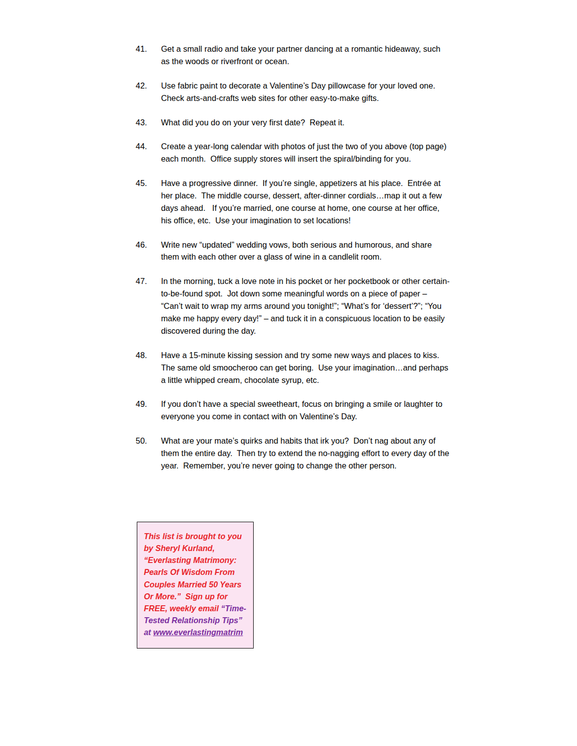41. Get a small radio and take your partner dancing at a romantic hideaway, such as the woods or riverfront or ocean.
42. Use fabric paint to decorate a Valentine’s Day pillowcase for your loved one. Check arts-and-crafts web sites for other easy-to-make gifts.
43. What did you do on your very first date? Repeat it.
44. Create a year-long calendar with photos of just the two of you above (top page) each month. Office supply stores will insert the spiral/binding for you.
45. Have a progressive dinner. If you’re single, appetizers at his place. Entrée at her place. The middle course, dessert, after-dinner cordials…map it out a few days ahead. If you’re married, one course at home, one course at her office, his office, etc. Use your imagination to set locations!
46. Write new “updated” wedding vows, both serious and humorous, and share them with each other over a glass of wine in a candlelit room.
47. In the morning, tuck a love note in his pocket or her pocketbook or other certain-to-be-found spot. Jot down some meaningful words on a piece of paper – “Can’t wait to wrap my arms around you tonight!”; “What’s for ‘dessert’?”; “You make me happy every day!” – and tuck it in a conspicuous location to be easily discovered during the day.
48. Have a 15-minute kissing session and try some new ways and places to kiss. The same old smoocheroo can get boring. Use your imagination…and perhaps a little whipped cream, chocolate syrup, etc.
49. If you don’t have a special sweetheart, focus on bringing a smile or laughter to everyone you come in contact with on Valentine’s Day.
50. What are your mate’s quirks and habits that irk you? Don’t nag about any of them the entire day. Then try to extend the no-nagging effort to every day of the year. Remember, you’re never going to change the other person.
This list is brought to you by Sheryl Kurland, “Everlasting Matrimony: Pearls Of Wisdom From Couples Married 50 Years Or More.” Sign up for FREE, weekly email “Time-Tested Relationship Tips” at www.everlastingmatrim